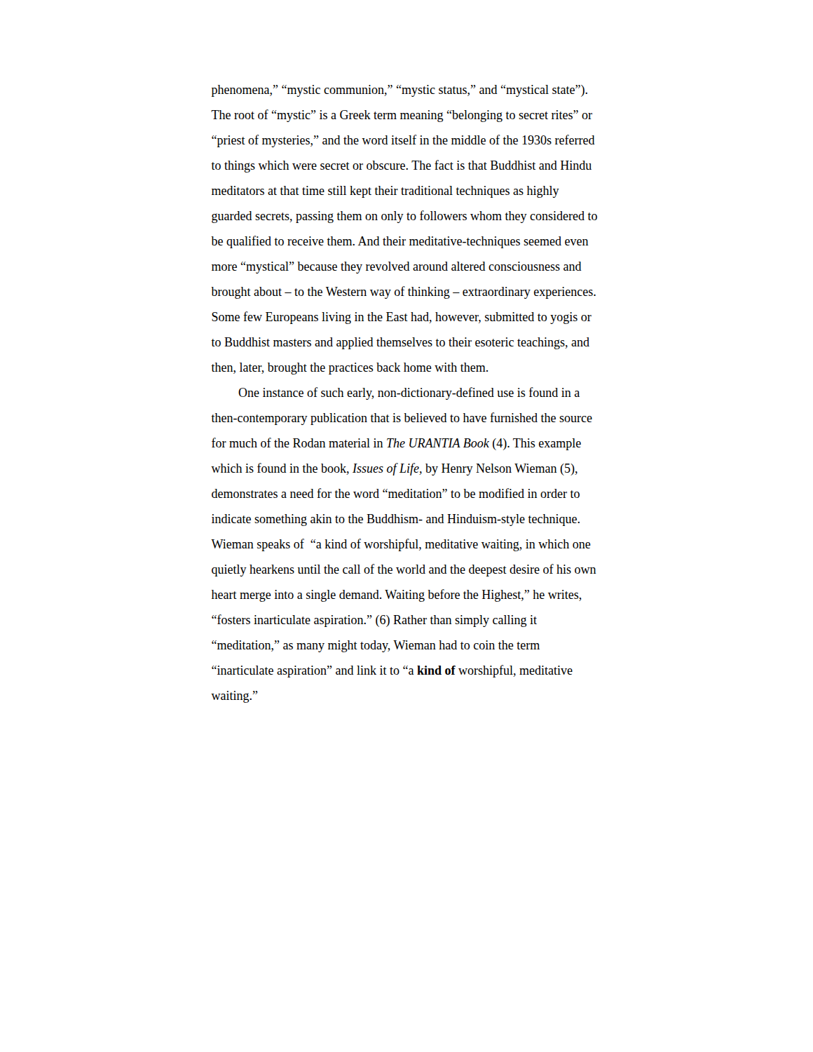phenomena,” “mystic communion,” “mystic status,” and “mystical state”). The root of “mystic” is a Greek term meaning “belonging to secret rites” or “priest of mysteries,” and the word itself in the middle of the 1930s referred to things which were secret or obscure. The fact is that Buddhist and Hindu meditators at that time still kept their traditional techniques as highly guarded secrets, passing them on only to followers whom they considered to be qualified to receive them. And their meditative-techniques seemed even more “mystical” because they revolved around altered consciousness and brought about – to the Western way of thinking – extraordinary experiences. Some few Europeans living in the East had, however, submitted to yogis or to Buddhist masters and applied themselves to their esoteric teachings, and then, later, brought the practices back home with them.
One instance of such early, non-dictionary-defined use is found in a then-contemporary publication that is believed to have furnished the source for much of the Rodan material in The URANTIA Book (4). This example which is found in the book, Issues of Life, by Henry Nelson Wieman (5), demonstrates a need for the word “meditation” to be modified in order to indicate something akin to the Buddhism- and Hinduism-style technique. Wieman speaks of “a kind of worshipful, meditative waiting, in which one quietly hearkens until the call of the world and the deepest desire of his own heart merge into a single demand. Waiting before the Highest,” he writes, “fosters inarticulate aspiration.” (6) Rather than simply calling it “meditation,” as many might today, Wieman had to coin the term “inarticulate aspiration” and link it to “a kind of worshipful, meditative waiting.”